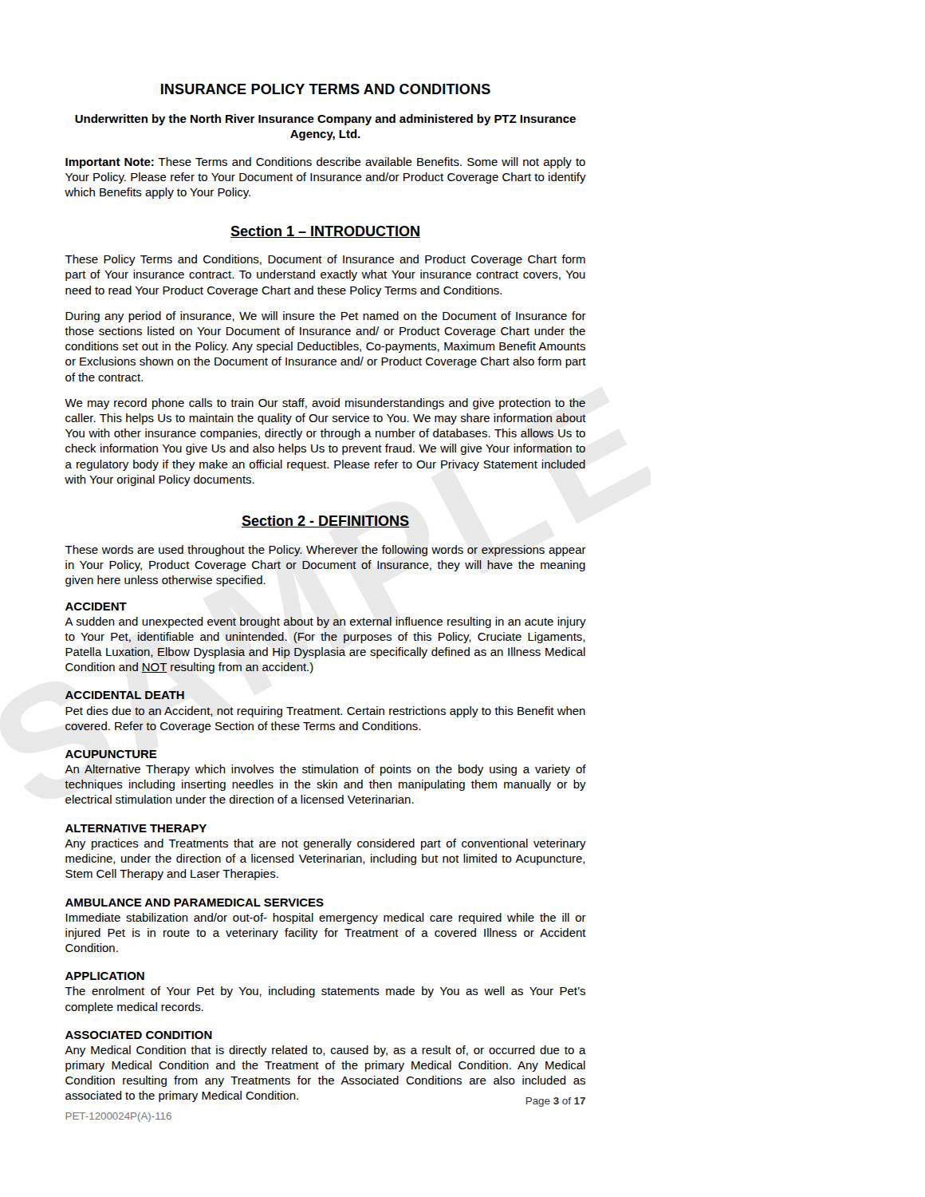SAMPLE
INSURANCE POLICY TERMS AND CONDITIONS
Underwritten by the North River Insurance Company and administered by PTZ Insurance Agency, Ltd.
Important Note: These Terms and Conditions describe available Benefits. Some will not apply to Your Policy. Please refer to Your Document of Insurance and/or Product Coverage Chart to identify which Benefits apply to Your Policy.
Section 1 – INTRODUCTION
These Policy Terms and Conditions, Document of Insurance and Product Coverage Chart form part of Your insurance contract. To understand exactly what Your insurance contract covers, You need to read Your Product Coverage Chart and these Policy Terms and Conditions.
During any period of insurance, We will insure the Pet named on the Document of Insurance for those sections listed on Your Document of Insurance and/ or Product Coverage Chart under the conditions set out in the Policy. Any special Deductibles, Co-payments, Maximum Benefit Amounts or Exclusions shown on the Document of Insurance and/ or Product Coverage Chart also form part of the contract.
We may record phone calls to train Our staff, avoid misunderstandings and give protection to the caller. This helps Us to maintain the quality of Our service to You. We may share information about You with other insurance companies, directly or through a number of databases. This allows Us to check information You give Us and also helps Us to prevent fraud. We will give Your information to a regulatory body if they make an official request. Please refer to Our Privacy Statement included with Your original Policy documents.
Section 2 - DEFINITIONS
These words are used throughout the Policy. Wherever the following words or expressions appear in Your Policy, Product Coverage Chart or Document of Insurance, they will have the meaning given here unless otherwise specified.
ACCIDENT
A sudden and unexpected event brought about by an external influence resulting in an acute injury to Your Pet, identifiable and unintended. (For the purposes of this Policy, Cruciate Ligaments, Patella Luxation, Elbow Dysplasia and Hip Dysplasia are specifically defined as an Illness Medical Condition and NOT resulting from an accident.)
ACCIDENTAL DEATH
Pet dies due to an Accident, not requiring Treatment. Certain restrictions apply to this Benefit when covered. Refer to Coverage Section of these Terms and Conditions.
ACUPUNCTURE
An Alternative Therapy which involves the stimulation of points on the body using a variety of techniques including inserting needles in the skin and then manipulating them manually or by electrical stimulation under the direction of a licensed Veterinarian.
ALTERNATIVE THERAPY
Any practices and Treatments that are not generally considered part of conventional veterinary medicine, under the direction of a licensed Veterinarian, including but not limited to Acupuncture, Stem Cell Therapy and Laser Therapies.
AMBULANCE AND PARAMEDICAL SERVICES
Immediate stabilization and/or out-of- hospital emergency medical care required while the ill or injured Pet is in route to a veterinary facility for Treatment of a covered Illness or Accident Condition.
APPLICATION
The enrolment of Your Pet by You, including statements made by You as well as Your Pet’s complete medical records.
ASSOCIATED CONDITION
Any Medical Condition that is directly related to, caused by, as a result of, or occurred due to a primary Medical Condition and the Treatment of the primary Medical Condition. Any Medical Condition resulting from any Treatments for the Associated Conditions are also included as associated to the primary Medical Condition.
Page 3 of 17
PET-1200024P(A)-116